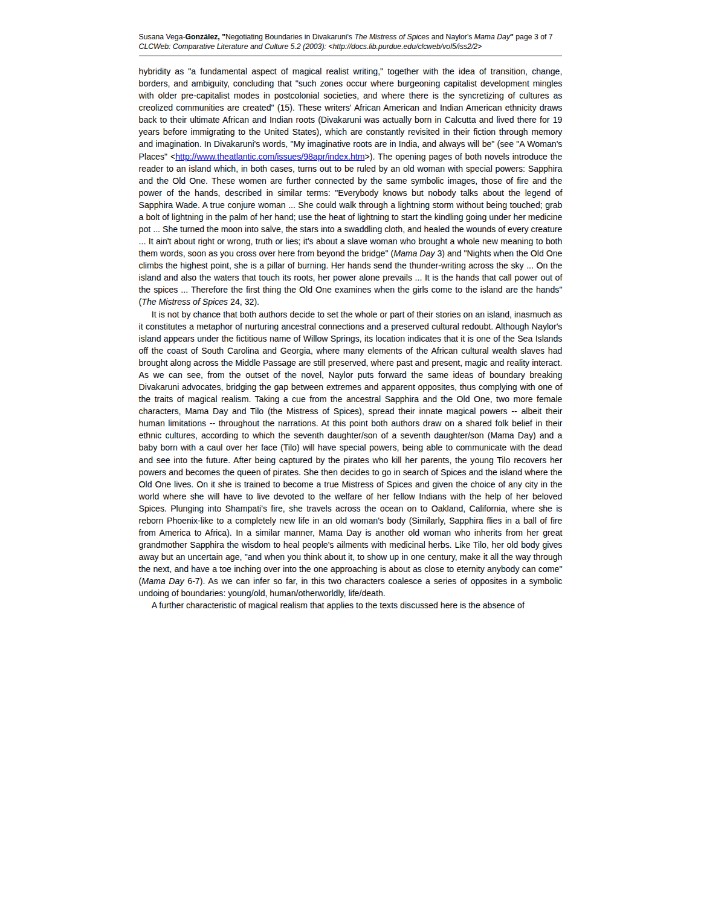Susana Vega-González, "Negotiating Boundaries in Divakaruni's The Mistress of Spices and Naylor's Mama Day" page 3 of 7
CLCWeb: Comparative Literature and Culture 5.2 (2003): <http://docs.lib.purdue.edu/clcweb/vol5/iss2/2>
hybridity as "a fundamental aspect of magical realist writing," together with the idea of transition, change, borders, and ambiguity, concluding that "such zones occur where burgeoning capitalist development mingles with older pre-capitalist modes in postcolonial societies, and where there is the syncretizing of cultures as creolized communities are created" (15). These writers' African American and Indian American ethnicity draws back to their ultimate African and Indian roots (Divakaruni was actually born in Calcutta and lived there for 19 years before immigrating to the United States), which are constantly revisited in their fiction through memory and imagination. In Divakaruni's words, "My imaginative roots are in India, and always will be" (see "A Woman's Places" <http://www.theatlantic.com/issues/98apr/index.htm>). The opening pages of both novels introduce the reader to an island which, in both cases, turns out to be ruled by an old woman with special powers: Sapphira and the Old One. These women are further connected by the same symbolic images, those of fire and the power of the hands, described in similar terms: "Everybody knows but nobody talks about the legend of Sapphira Wade. A true conjure woman ... She could walk through a lightning storm without being touched; grab a bolt of lightning in the palm of her hand; use the heat of lightning to start the kindling going under her medicine pot ... She turned the moon into salve, the stars into a swaddling cloth, and healed the wounds of every creature ... It ain't about right or wrong, truth or lies; it's about a slave woman who brought a whole new meaning to both them words, soon as you cross over here from beyond the bridge" (Mama Day 3) and "Nights when the Old One climbs the highest point, she is a pillar of burning. Her hands send the thunder-writing across the sky ... On the island and also the waters that touch its roots, her power alone prevails ... It is the hands that call power out of the spices ... Therefore the first thing the Old One examines when the girls come to the island are the hands" (The Mistress of Spices 24, 32).
It is not by chance that both authors decide to set the whole or part of their stories on an island, inasmuch as it constitutes a metaphor of nurturing ancestral connections and a preserved cultural redoubt. Although Naylor's island appears under the fictitious name of Willow Springs, its location indicates that it is one of the Sea Islands off the coast of South Carolina and Georgia, where many elements of the African cultural wealth slaves had brought along across the Middle Passage are still preserved, where past and present, magic and reality interact. As we can see, from the outset of the novel, Naylor puts forward the same ideas of boundary breaking Divakaruni advocates, bridging the gap between extremes and apparent opposites, thus complying with one of the traits of magical realism. Taking a cue from the ancestral Sapphira and the Old One, two more female characters, Mama Day and Tilo (the Mistress of Spices), spread their innate magical powers -- albeit their human limitations -- throughout the narrations. At this point both authors draw on a shared folk belief in their ethnic cultures, according to which the seventh daughter/son of a seventh daughter/son (Mama Day) and a baby born with a caul over her face (Tilo) will have special powers, being able to communicate with the dead and see into the future. After being captured by the pirates who kill her parents, the young Tilo recovers her powers and becomes the queen of pirates. She then decides to go in search of Spices and the island where the Old One lives. On it she is trained to become a true Mistress of Spices and given the choice of any city in the world where she will have to live devoted to the welfare of her fellow Indians with the help of her beloved Spices. Plunging into Shampati's fire, she travels across the ocean on to Oakland, California, where she is reborn Phoenix-like to a completely new life in an old woman's body (Similarly, Sapphira flies in a ball of fire from America to Africa). In a similar manner, Mama Day is another old woman who inherits from her great grandmother Sapphira the wisdom to heal people's ailments with medicinal herbs. Like Tilo, her old body gives away but an uncertain age, "and when you think about it, to show up in one century, make it all the way through the next, and have a toe inching over into the one approaching is about as close to eternity anybody can come" (Mama Day 6-7). As we can infer so far, in this two characters coalesce a series of opposites in a symbolic undoing of boundaries: young/old, human/otherworldly, life/death.
A further characteristic of magical realism that applies to the texts discussed here is the absence of